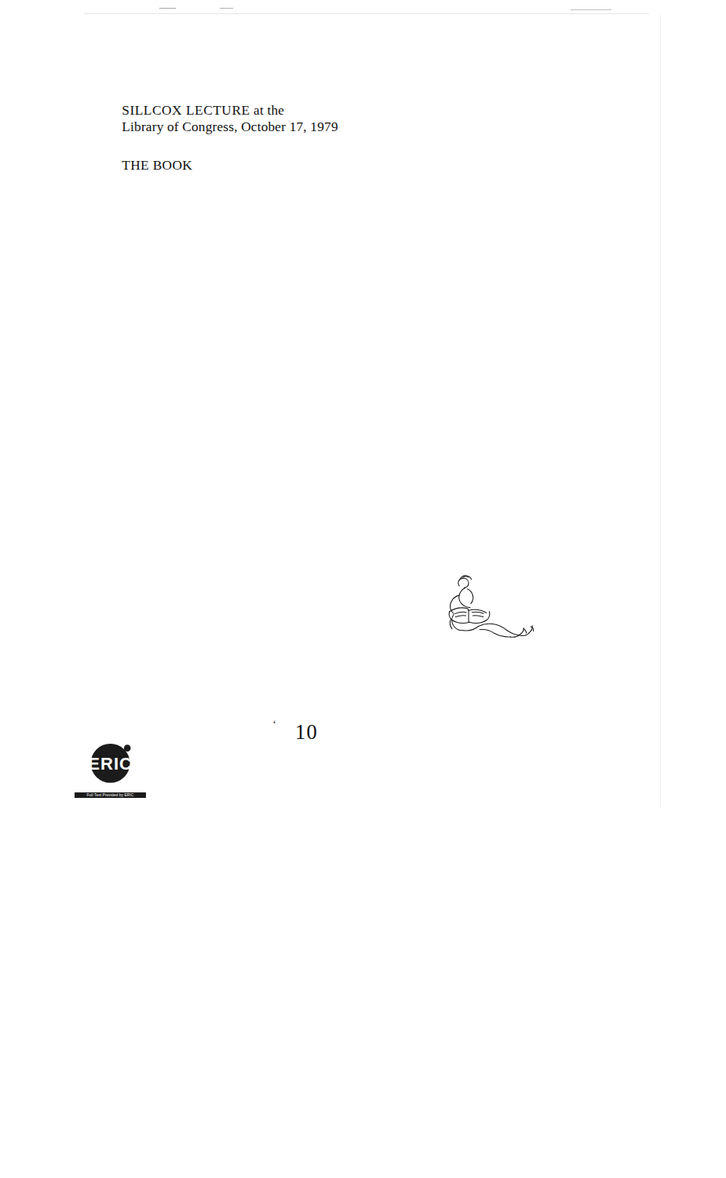SILLCOX LECTURE at the
Library of Congress, October 17, 1979
THE BOOK
‘
10
ERIC Full Text Provided by ERIC